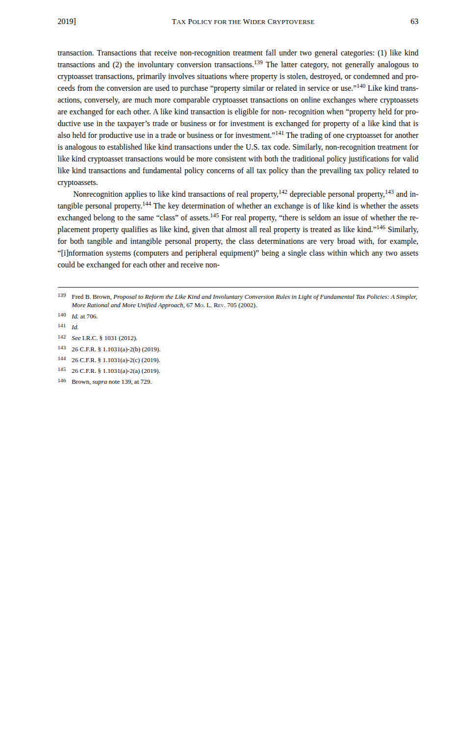2019] TAX POLICY FOR THE WIDER CRYPTOVERSE 63
transaction. Transactions that receive non-recognition treatment fall under two general categories: (1) like kind transactions and (2) the involuntary conversion transactions.139 The latter category, not generally analogous to cryptoasset transactions, primarily involves situations where property is stolen, destroyed, or condemned and proceeds from the conversion are used to purchase “property similar or related in service or use.”140 Like kind transactions, conversely, are much more comparable cryptoasset transactions on online exchanges where cryptoassets are exchanged for each other. A like kind transaction is eligible for non- recognition when “property held for productive use in the taxpayer’s trade or business or for investment is exchanged for property of a like kind that is also held for productive use in a trade or business or for investment.”141 The trading of one cryptoasset for another is analogous to established like kind transactions under the U.S. tax code. Similarly, non-recognition treatment for like kind cryptoasset transactions would be more consistent with both the traditional policy justifications for valid like kind transactions and fundamental policy concerns of all tax policy than the prevailing tax policy related to cryptoassets.
Nonrecognition applies to like kind transactions of real property,142 depreciable personal property,143 and intangible personal property.144 The key determination of whether an exchange is of like kind is whether the assets exchanged belong to the same “class” of assets.145 For real property, “there is seldom an issue of whether the replacement property qualifies as like kind, given that almost all real property is treated as like kind.”146 Similarly, for both tangible and intangible personal property, the class determinations are very broad with, for example, “[i]nformation systems (computers and peripheral equipment)” being a single class within which any two assets could be exchanged for each other and receive non-
139 Fred B. Brown, Proposal to Reform the Like Kind and Involuntary Conversion Rules in Light of Fundamental Tax Policies: A Simpler, More Rational and More Unified Approach, 67 Mo. L. Rev. 705 (2002).
140 Id. at 706.
141 Id.
142 See I.R.C. § 1031 (2012).
14326 C.F.R. § 1.1031(a)-2(b) (2019).
14426 C.F.R. § 1.1031(a)-2(c) (2019).
14526 C.F.R. § 1.1031(a)-2(a) (2019).
146 Brown, supra note 139, at 729.